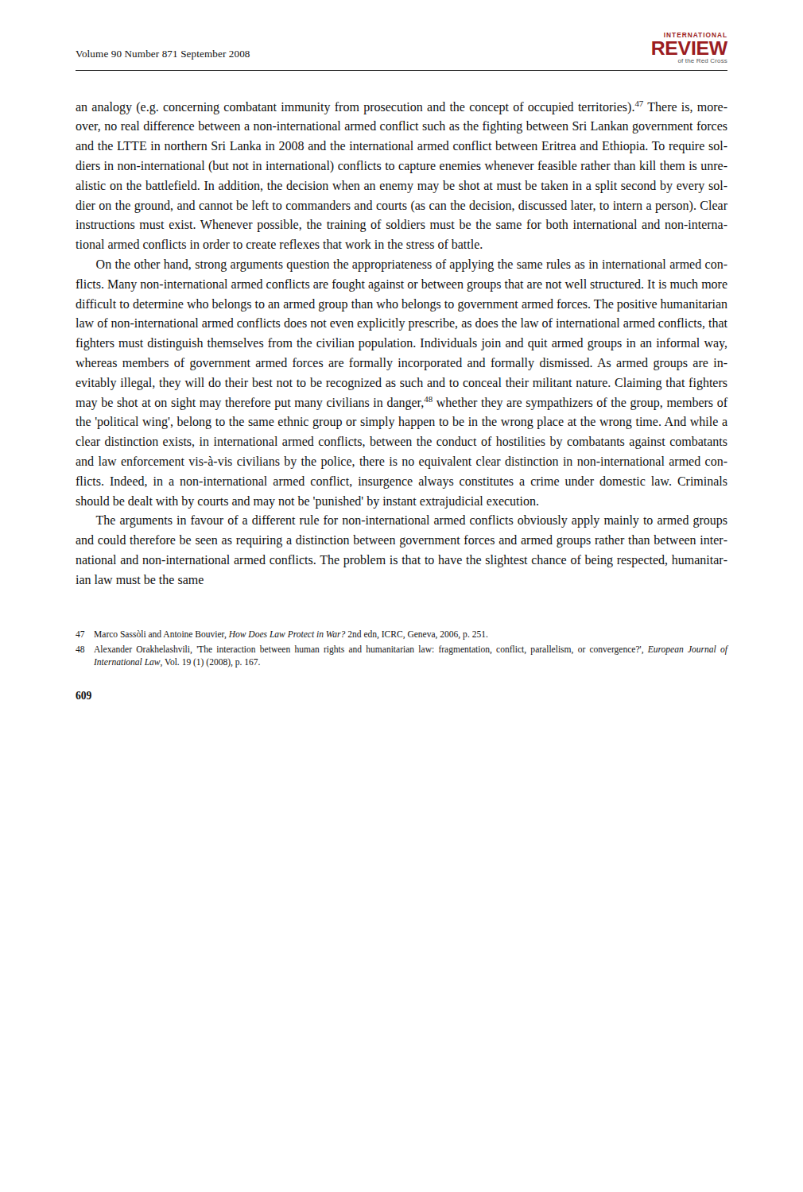Volume 90 Number 871 September 2008
International REVIEW of the Red Cross
an analogy (e.g. concerning combatant immunity from prosecution and the concept of occupied territories).47 There is, moreover, no real difference between a non-international armed conflict such as the fighting between Sri Lankan government forces and the LTTE in northern Sri Lanka in 2008 and the international armed conflict between Eritrea and Ethiopia. To require soldiers in non-international (but not in international) conflicts to capture enemies whenever feasible rather than kill them is unrealistic on the battlefield. In addition, the decision when an enemy may be shot at must be taken in a split second by every soldier on the ground, and cannot be left to commanders and courts (as can the decision, discussed later, to intern a person). Clear instructions must exist. Whenever possible, the training of soldiers must be the same for both international and non-international armed conflicts in order to create reflexes that work in the stress of battle.
On the other hand, strong arguments question the appropriateness of applying the same rules as in international armed conflicts. Many non-international armed conflicts are fought against or between groups that are not well structured. It is much more difficult to determine who belongs to an armed group than who belongs to government armed forces. The positive humanitarian law of non-international armed conflicts does not even explicitly prescribe, as does the law of international armed conflicts, that fighters must distinguish themselves from the civilian population. Individuals join and quit armed groups in an informal way, whereas members of government armed forces are formally incorporated and formally dismissed. As armed groups are inevitably illegal, they will do their best not to be recognized as such and to conceal their militant nature. Claiming that fighters may be shot at on sight may therefore put many civilians in danger,48 whether they are sympathizers of the group, members of the 'political wing', belong to the same ethnic group or simply happen to be in the wrong place at the wrong time. And while a clear distinction exists, in international armed conflicts, between the conduct of hostilities by combatants against combatants and law enforcement vis-à-vis civilians by the police, there is no equivalent clear distinction in non-international armed conflicts. Indeed, in a non-international armed conflict, insurgence always constitutes a crime under domestic law. Criminals should be dealt with by courts and may not be 'punished' by instant extrajudicial execution.
The arguments in favour of a different rule for non-international armed conflicts obviously apply mainly to armed groups and could therefore be seen as requiring a distinction between government forces and armed groups rather than between international and non-international armed conflicts. The problem is that to have the slightest chance of being respected, humanitarian law must be the same
47 Marco Sassòli and Antoine Bouvier, How Does Law Protect in War? 2nd edn, ICRC, Geneva, 2006, p. 251.
48 Alexander Orakhelashvili, 'The interaction between human rights and humanitarian law: fragmentation, conflict, parallelism, or convergence?', European Journal of International Law, Vol. 19 (1) (2008), p. 167.
609